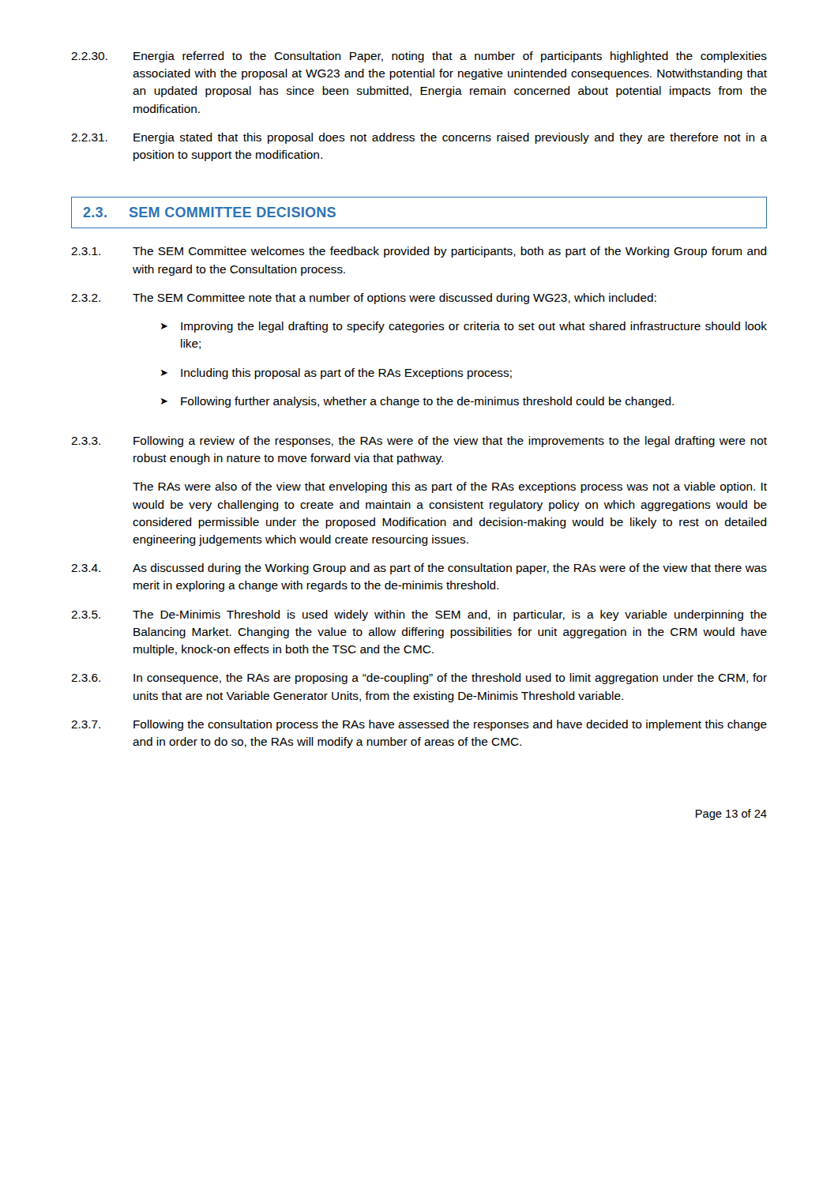2.2.30.
Energia referred to the Consultation Paper, noting that a number of participants highlighted the complexities associated with the proposal at WG23 and the potential for negative unintended consequences. Notwithstanding that an updated proposal has since been submitted, Energia remain concerned about potential impacts from the modification.
2.2.31.
Energia stated that this proposal does not address the concerns raised previously and they are therefore not in a position to support the modification.
2.3. SEM COMMITTEE DECISIONS
2.3.1.
The SEM Committee welcomes the feedback provided by participants, both as part of the Working Group forum and with regard to the Consultation process.
2.3.2.
The SEM Committee note that a number of options were discussed during WG23, which included:
Improving the legal drafting to specify categories or criteria to set out what shared infrastructure should look like;
Including this proposal as part of the RAs Exceptions process;
Following further analysis, whether a change to the de-minimus threshold could be changed.
2.3.3.
Following a review of the responses, the RAs were of the view that the improvements to the legal drafting were not robust enough in nature to move forward via that pathway.
The RAs were also of the view that enveloping this as part of the RAs exceptions process was not a viable option. It would be very challenging to create and maintain a consistent regulatory policy on which aggregations would be considered permissible under the proposed Modification and decision-making would be likely to rest on detailed engineering judgements which would create resourcing issues.
2.3.4.
As discussed during the Working Group and as part of the consultation paper, the RAs were of the view that there was merit in exploring a change with regards to the de-minimis threshold.
2.3.5.
The De-Minimis Threshold is used widely within the SEM and, in particular, is a key variable underpinning the Balancing Market. Changing the value to allow differing possibilities for unit aggregation in the CRM would have multiple, knock-on effects in both the TSC and the CMC.
2.3.6.
In consequence, the RAs are proposing a “de-coupling” of the threshold used to limit aggregation under the CRM, for units that are not Variable Generator Units, from the existing De-Minimis Threshold variable.
2.3.7.
Following the consultation process the RAs have assessed the responses and have decided to implement this change and in order to do so, the RAs will modify a number of areas of the CMC.
Page 13 of 24